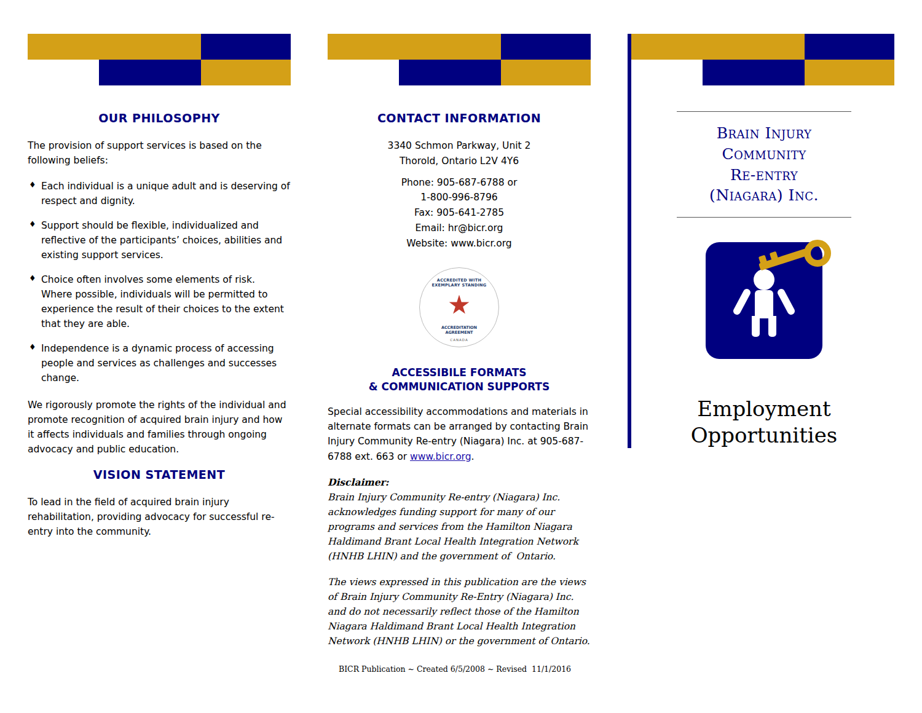OUR PHILOSOPHY
The provision of support services is based on the following beliefs:
Each individual is a unique adult and is deserving of respect and dignity.
Support should be flexible, individualized and reflective of the participants’ choices, abilities and existing support services.
Choice often involves some elements of risk. Where possible, individuals will be permitted to experience the result of their choices to the extent that they are able.
Independence is a dynamic process of accessing people and services as challenges and successes change.
We rigorously promote the rights of the individual and promote recognition of acquired brain injury and how it affects individuals and families through ongoing advocacy and public education.
VISION STATEMENT
To lead in the field of acquired brain injury rehabilitation, providing advocacy for successful re-entry into the community.
CONTACT INFORMATION
3340 Schmon Parkway, Unit 2
Thorold, Ontario L2V 4Y6
Phone: 905-687-6788 or
1-800-996-8796
Fax: 905-641-2785
Email: hr@bicr.org
Website: www.bicr.org
ACCREDITED WITH
EXEMPLARY STANDING
ACCREDITATION
AGREEMENT
CANADA
ACCESSIBILE FORMATS
& COMMUNICATION SUPPORTS
Special accessibility accommodations and materials in alternate formats can be arranged by contacting Brain Injury Community Re-entry (Niagara) Inc. at 905-687-6788 ext. 663 or www.bicr.org.
Disclaimer:
Brain Injury Community Re-entry (Niagara) Inc. acknowledges funding support for many of our programs and services from the Hamilton Niagara Haldimand Brant Local Health Integration Network (HNHB LHIN) and the government of Ontario.
The views expressed in this publication are the views of Brain Injury Community Re-Entry (Niagara) Inc. and do not necessarily reflect those of the Hamilton Niagara Haldimand Brant Local Health Integration Network (HNHB LHIN) or the government of Ontario.
BICR Publication ~ Created 6/5/2008 ~ Revised 11/1/2016
Brain Injury
Community
Re-entry
(Niagara) Inc.
Employment
Opportunities